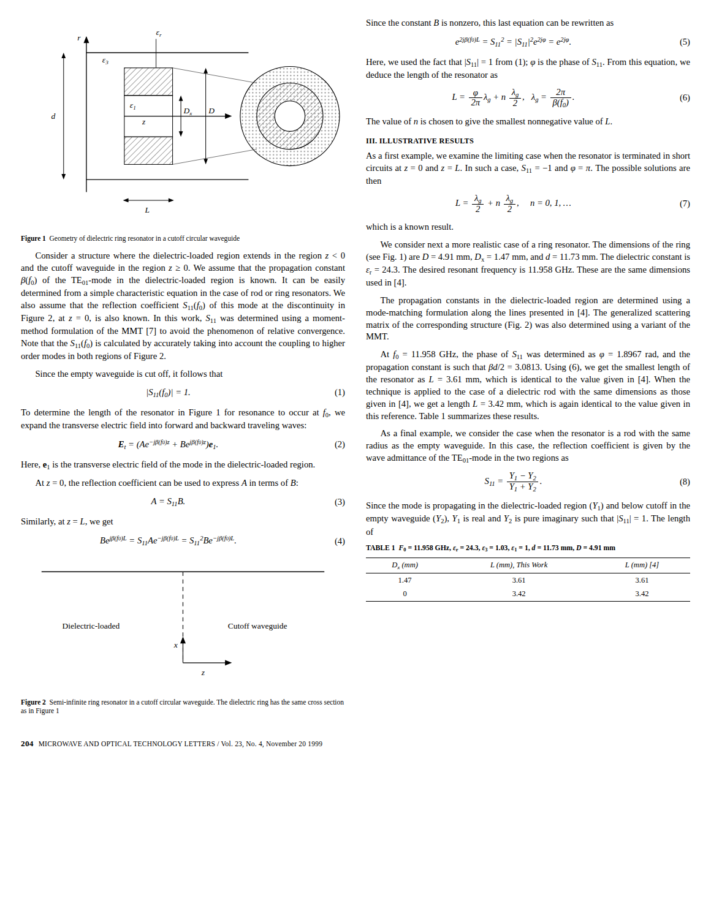r ε3 εr ε1 z Dx D d L
Figure 1 Geometry of dielectric ring resonator in a cutoff circular waveguide
Consider a structure where the dielectric-loaded region extends in the region z < 0 and the cutoff waveguide in the region z ≥ 0. We assume that the propagation constant β(f 0) of the TE01-mode in the dielectric-loaded region is known. It can be easily determined from a simple characteristic equation in the case of rod or ring resonators. We also assume that the reflection coefficient S 11(f 0) of this mode at the discontinuity in Figure 2, at z = 0, is also known. In this work, S 11 was determined using a moment-method formulation of the MMT [7] to avoid the phenomenon of relative convergence. Note that the S 11(f 0) is calculated by accurately taking into account the coupling to higher order modes in both regions of Figure 2.
Since the empty waveguide is cut off, it follows that
|S 11(f 0)| = 1.
(1)
To determine the length of the resonator in Figure 1 for resonance to occur at f 0, we expand the transverse electric field into forward and backward traveling waves:
Et = (Ae−jβ(f0)z + Be jβ(f0)z)e 1.
(2)
Here, e 1 is the transverse electric field of the mode in the dielectric-loaded region.
At z = 0, the reflection coefficient can be used to express A in terms of B:
A = S 11 B.
(3)
Similarly, at z = L, we get
Be jβ(f0)L = S 11 Ae−jβ(f0)L = S 112 Be−jβ(f0)L.
(4)
Dielectric-loaded Cutoff waveguide x z
Figure 2 Semi-infinite ring resonator in a cutoff circular waveguide. The dielectric ring has the same cross section as in Figure 1
Since the constant B is nonzero, this last equation can be rewritten as
e 2jβ(f0)L = S 112 = |S 11|2 e 2jφ = e 2jφ.
(5)
Here, we used the fact that |S 11| = 1 from (1); φ is the phase of S 11. From this equation, we deduce the length of the resonator as
L = φ 2π λg + n λg 2, λg = 2π β(f0).
(6)
The value of n is chosen to give the smallest nonnegative value of L.
III. Illustrative Results
As a first example, we examine the limiting case when the resonator is terminated in short circuits at z = 0 and z = L. In such a case, S 11 = −1 and φ = π. The possible solutions are then
L = λg 2 + n λg 2, n = 0, 1, …
(7)
which is a known result.
We consider next a more realistic case of a ring resonator. The dimensions of the ring (see Fig. 1) are D = 4.91 mm, Dx = 1.47 mm, and d = 11.73 mm. The dielectric constant is εr = 24.3. The desired resonant frequency is 11.958 GHz. These are the same dimensions used in [4].
The propagation constants in the dielectric-loaded region are determined using a mode-matching formulation along the lines presented in [4]. The generalized scattering matrix of the corresponding structure (Fig. 2) was also determined using a variant of the MMT.
At f 0 = 11.958 GHz, the phase of S 11 was determined as φ = 1.8967 rad, and the propagation constant is such that βd/2 = 3.0813. Using (6), we get the smallest length of the resonator as L = 3.61 mm, which is identical to the value given in [4]. When the technique is applied to the case of a dielectric rod with the same dimensions as those given in [4], we get a length L = 3.42 mm, which is again identical to the value given in this reference. Table 1 summarizes these results.
As a final example, we consider the case when the resonator is a rod with the same radius as the empty waveguide. In this case, the reflection coefficient is given by the wave admittance of the TE01-mode in the two regions as
S 11 = Y 1 − Y 2 Y 1 + Y 2.
(8)
Since the mode is propagating in the dielectric-loaded region (Y 1) and below cutoff in the empty waveguide (Y 2), Y 1 is real and Y 2 is pure imaginary such that |S 11| = 1. The length of
TABLE 1 F 0 = 11.958 GHz, ε r = 24.3, ε 3 = 1.03, ε 1 = 1, d = 11.73 mm, D = 4.91 mm
| D x (mm) | L (mm), This Work | L (mm) [4] |
| --- | --- | --- |
| 1.47 | 3.61 | 3.61 |
| 0 | 3.42 | 3.42 |
204 MICROWAVE AND OPTICAL TECHNOLOGY LETTERS / Vol. 23, No. 4, November 20 1999